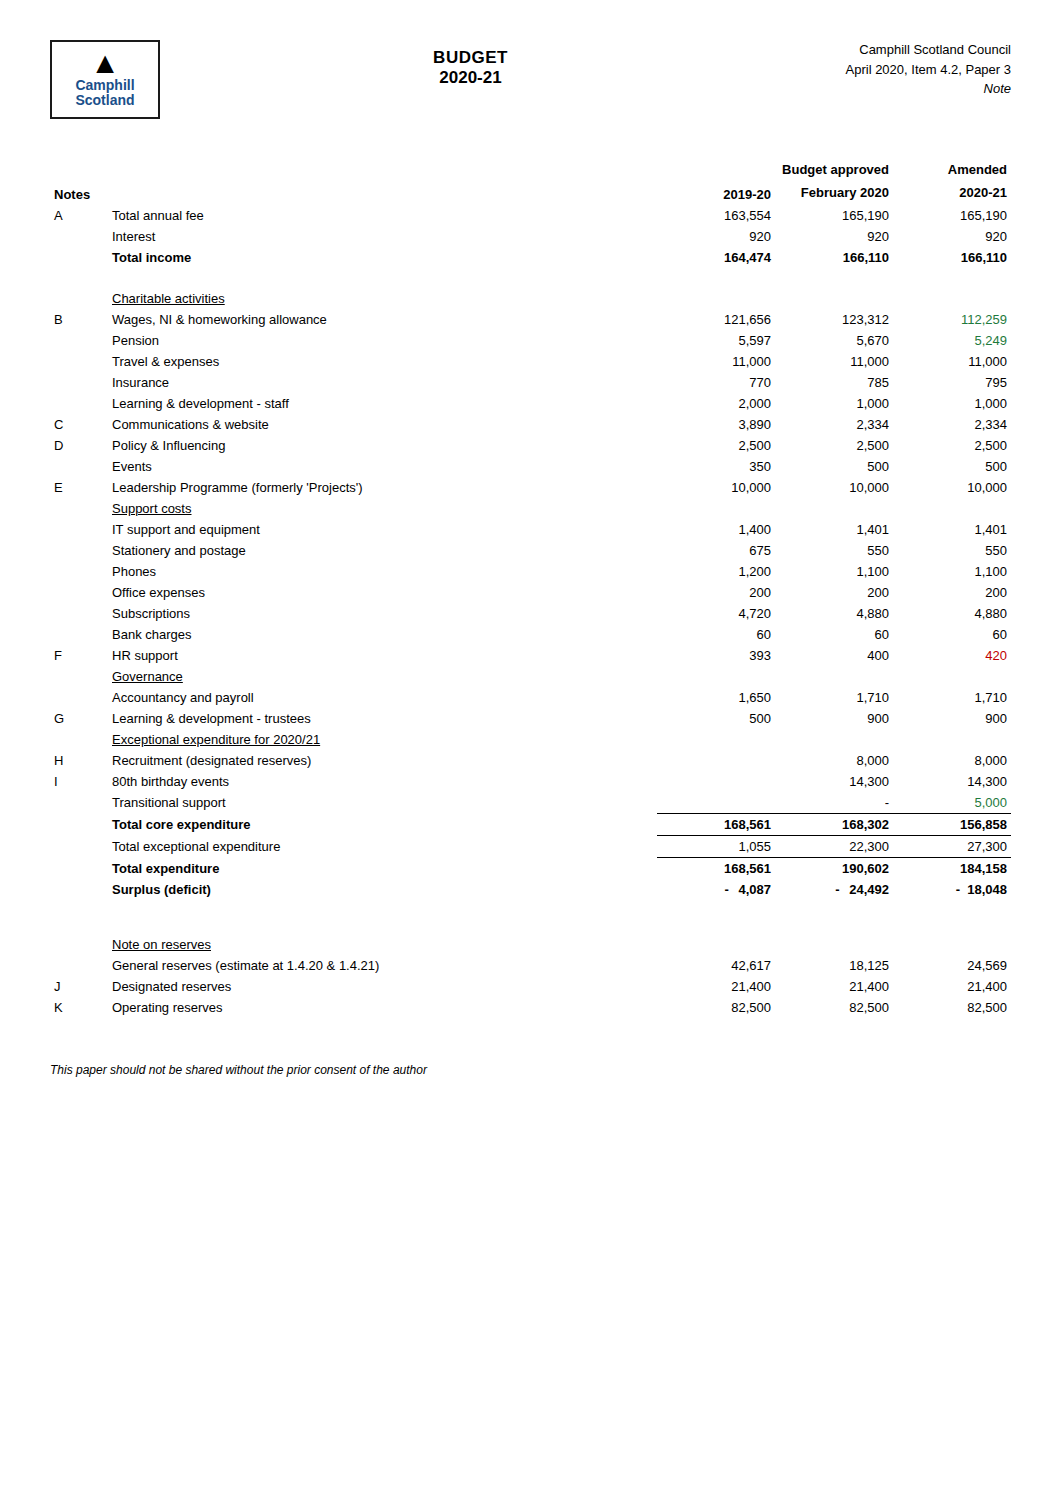▲
Camphill
Scotland
BUDGET
2020-21
Camphill Scotland Council
April 2020, Item 4.2, Paper 3
Note
| | | | Budget approved | Amended |
| --- | --- | --- | --- | --- |
| Notes | | 2019-20 | February 2020 | 2020-21 |
| A | Total annual fee | 163,554 | 165,190 | 165,190 |
| | Interest | 920 | 920 | 920 |
| | Total income | 164,474 | 166,110 | 166,110 |
| | Charitable activities | | | |
| B | Wages, NI & homeworking allowance | 121,656 | 123,312 | 112,259 |
| | Pension | 5,597 | 5,670 | 5,249 |
| | Travel & expenses | 11,000 | 11,000 | 11,000 |
| | Insurance | 770 | 785 | 795 |
| | Learning & development - staff | 2,000 | 1,000 | 1,000 |
| C | Communications & website | 3,890 | 2,334 | 2,334 |
| D | Policy & Influencing | 2,500 | 2,500 | 2,500 |
| | Events | 350 | 500 | 500 |
| E | Leadership Programme (formerly 'Projects') | 10,000 | 10,000 | 10,000 |
| | Support costs | | | |
| | IT support and equipment | 1,400 | 1,401 | 1,401 |
| | Stationery and postage | 675 | 550 | 550 |
| | Phones | 1,200 | 1,100 | 1,100 |
| | Office expenses | 200 | 200 | 200 |
| | Subscriptions | 4,720 | 4,880 | 4,880 |
| | Bank charges | 60 | 60 | 60 |
| F | HR support | 393 | 400 | 420 |
| | Governance | | | |
| | Accountancy and payroll | 1,650 | 1,710 | 1,710 |
| G | Learning & development - trustees | 500 | 900 | 900 |
| | Exceptional expenditure for 2020/21 | | | |
| H | Recruitment (designated reserves) | | 8,000 | 8,000 |
| I | 80th birthday events | | 14,300 | 14,300 |
| | Transitional support | | - | 5,000 |
| | Total core expenditure | 168,561 | 168,302 | 156,858 |
| | Total exceptional expenditure | 1,055 | 22,300 | 27,300 |
| | Total expenditure | 168,561 | 190,602 | 184,158 |
| | Surplus (deficit) | - 4,087 | - 24,492 | - 18,048 |
| | Note on reserves | | | |
| | General reserves (estimate at 1.4.20 & 1.4.21) | 42,617 | 18,125 | 24,569 |
| J | Designated reserves | 21,400 | 21,400 | 21,400 |
| K | Operating reserves | 82,500 | 82,500 | 82,500 |
This paper should not be shared without the prior consent of the author